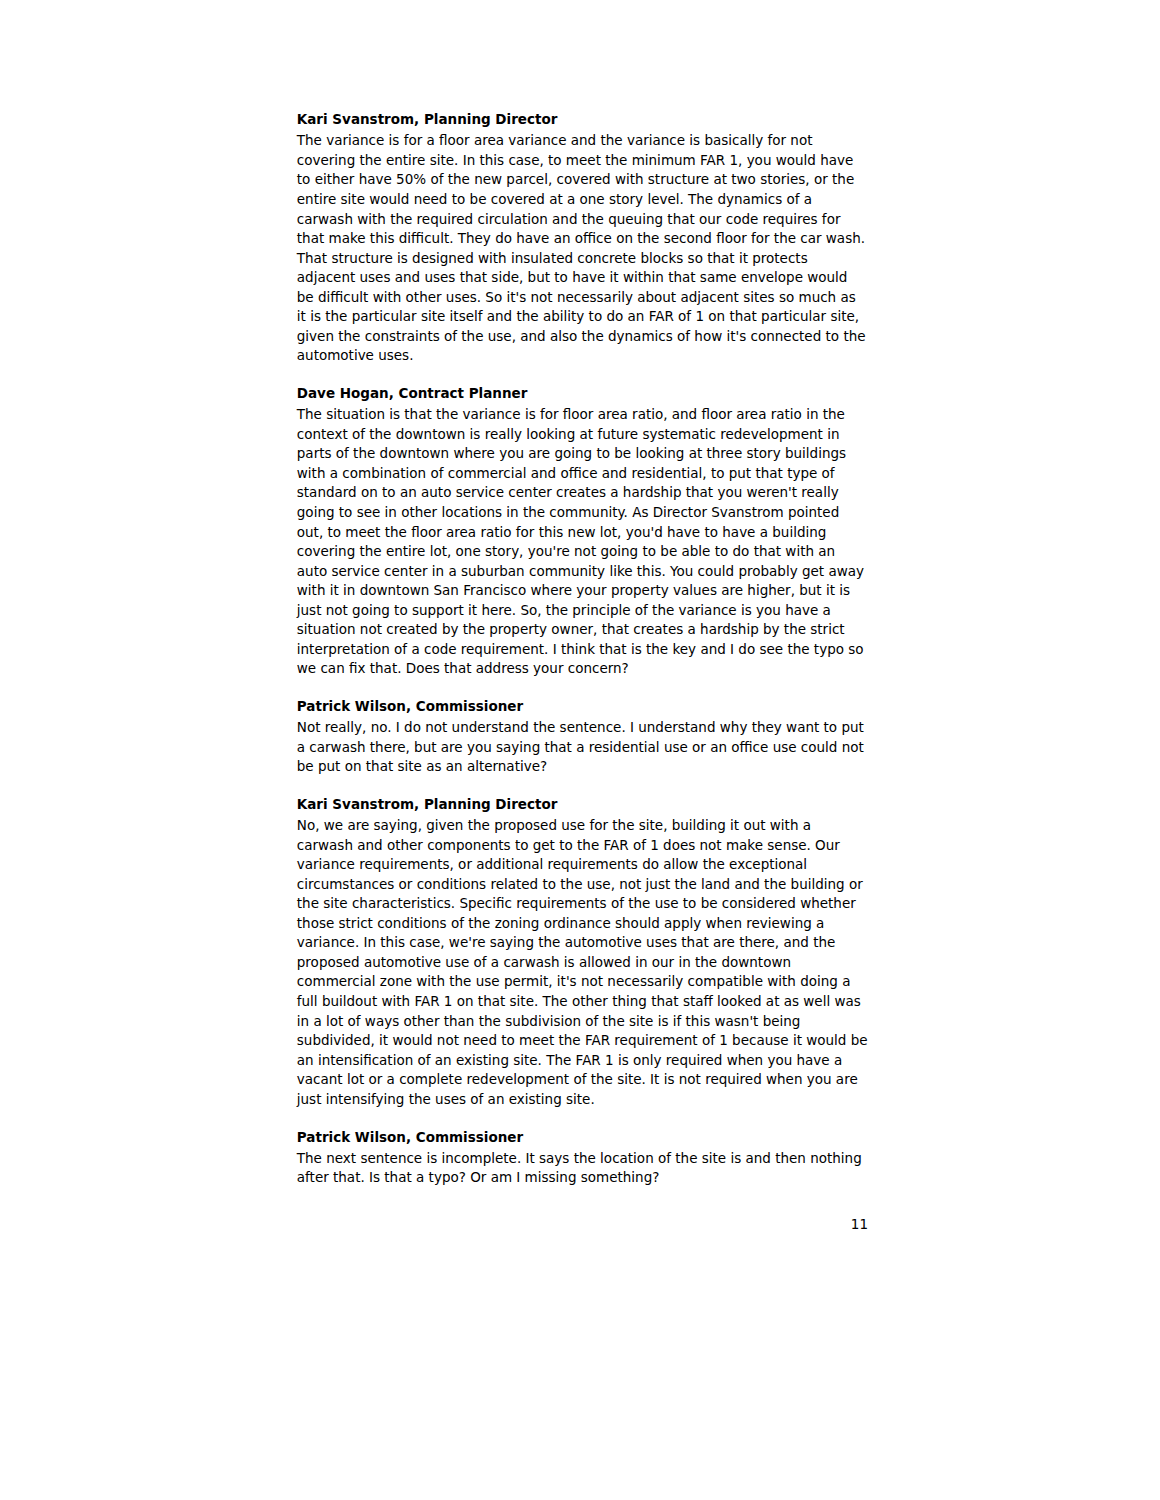Kari Svanstrom, Planning Director
The variance is for a floor area variance and the variance is basically for not covering the entire site. In this case, to meet the minimum FAR 1, you would have to either have 50% of the new parcel, covered with structure at two stories, or the entire site would need to be covered at a one story level. The dynamics of a carwash with the required circulation and the queuing that our code requires for that make this difficult. They do have an office on the second floor for the car wash. That structure is designed with insulated concrete blocks so that it protects adjacent uses and uses that side, but to have it within that same envelope would be difficult with other uses. So it's not necessarily about adjacent sites so much as it is the particular site itself and the ability to do an FAR of 1 on that particular site, given the constraints of the use, and also the dynamics of how it's connected to the automotive uses.
Dave Hogan, Contract Planner
The situation is that the variance is for floor area ratio, and floor area ratio in the context of the downtown is really looking at future systematic redevelopment in parts of the downtown where you are going to be looking at three story buildings with a combination of commercial and office and residential, to put that type of standard on to an auto service center creates a hardship that you weren't really going to see in other locations in the community. As Director Svanstrom pointed out, to meet the floor area ratio for this new lot, you'd have to have a building covering the entire lot, one story, you're not going to be able to do that with an auto service center in a suburban community like this. You could probably get away with it in downtown San Francisco where your property values are higher, but it is just not going to support it here. So, the principle of the variance is you have a situation not created by the property owner, that creates a hardship by the strict interpretation of a code requirement. I think that is the key and I do see the typo so we can fix that. Does that address your concern?
Patrick Wilson, Commissioner
Not really, no. I do not understand the sentence. I understand why they want to put a carwash there, but are you saying that a residential use or an office use could not be put on that site as an alternative?
Kari Svanstrom, Planning Director
No, we are saying, given the proposed use for the site, building it out with a carwash and other components to get to the FAR of 1 does not make sense. Our variance requirements, or additional requirements do allow the exceptional circumstances or conditions related to the use, not just the land and the building or the site characteristics. Specific requirements of the use to be considered whether those strict conditions of the zoning ordinance should apply when reviewing a variance. In this case, we're saying the automotive uses that are there, and the proposed automotive use of a carwash is allowed in our in the downtown commercial zone with the use permit, it's not necessarily compatible with doing a full buildout with FAR 1 on that site. The other thing that staff looked at as well was in a lot of ways other than the subdivision of the site is if this wasn't being subdivided, it would not need to meet the FAR requirement of 1 because it would be an intensification of an existing site. The FAR 1 is only required when you have a vacant lot or a complete redevelopment of the site. It is not required when you are just intensifying the uses of an existing site.
Patrick Wilson, Commissioner
The next sentence is incomplete. It says the location of the site is and then nothing after that. Is that a typo? Or am I missing something?
11